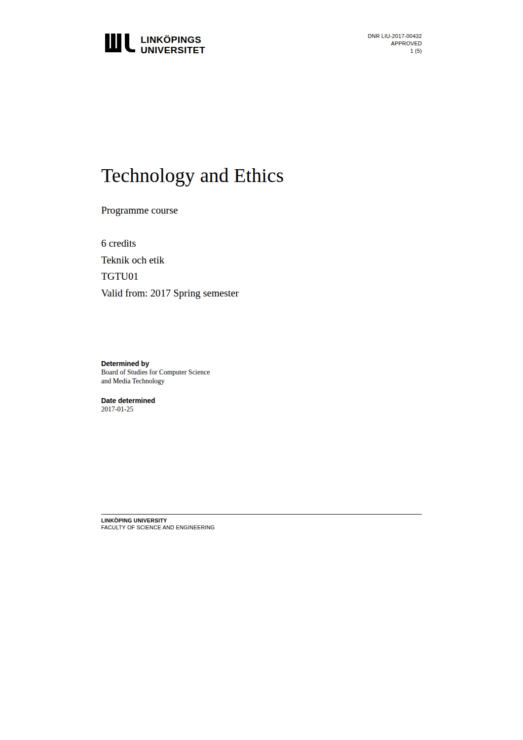LINKÖPINGS UNIVERSITET
DNR LIU-2017-00432
APPROVED
1 (5)
Technology and Ethics
Programme course
6 credits
Teknik och etik
TGTU01
Valid from: 2017 Spring semester
Determined by
Board of Studies for Computer Science
and Media Technology
Date determined
2017-01-25
LINKÖPING UNIVERSITY
FACULTY OF SCIENCE AND ENGINEERING